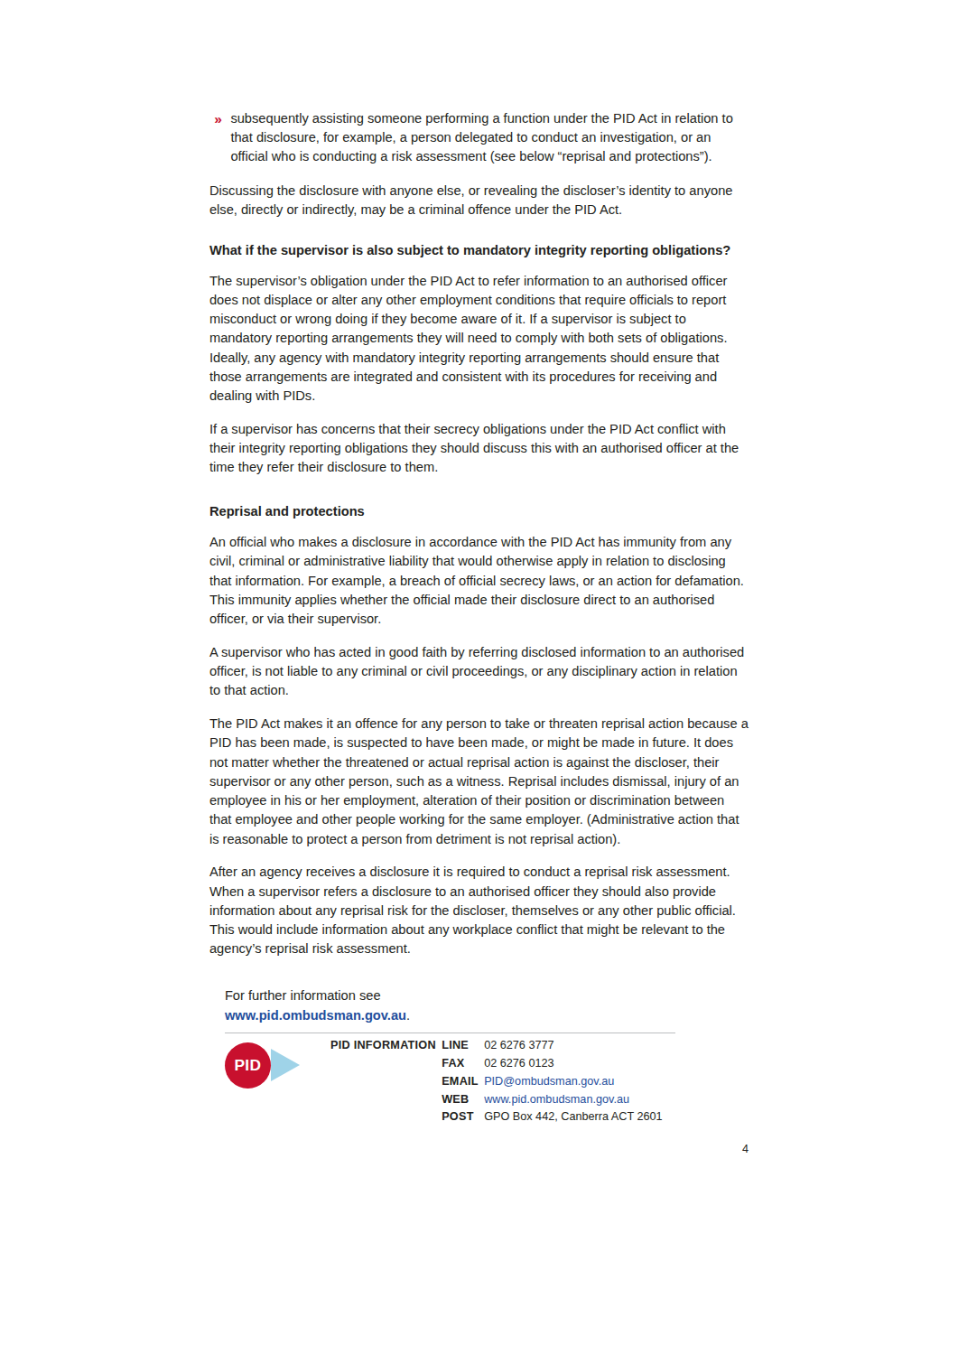subsequently assisting someone performing a function under the PID Act in relation to that disclosure, for example, a person delegated to conduct an investigation, or an official who is conducting a risk assessment (see below “reprisal and protections”).
Discussing the disclosure with anyone else, or revealing the discloser’s identity to anyone else, directly or indirectly, may be a criminal offence under the PID Act.
What if the supervisor is also subject to mandatory integrity reporting obligations?
The supervisor’s obligation under the PID Act to refer information to an authorised officer does not displace or alter any other employment conditions that require officials to report misconduct or wrong doing if they become aware of it. If a supervisor is subject to mandatory reporting arrangements they will need to comply with both sets of obligations. Ideally, any agency with mandatory integrity reporting arrangements should ensure that those arrangements are integrated and consistent with its procedures for receiving and dealing with PIDs.
If a supervisor has concerns that their secrecy obligations under the PID Act conflict with their integrity reporting obligations they should discuss this with an authorised officer at the time they refer their disclosure to them.
Reprisal and protections
An official who makes a disclosure in accordance with the PID Act has immunity from any civil, criminal or administrative liability that would otherwise apply in relation to disclosing that information. For example, a breach of official secrecy laws, or an action for defamation. This immunity applies whether the official made their disclosure direct to an authorised officer, or via their supervisor.
A supervisor who has acted in good faith by referring disclosed information to an authorised officer, is not liable to any criminal or civil proceedings, or any disciplinary action in relation to that action.
The PID Act makes it an offence for any person to take or threaten reprisal action because a PID has been made, is suspected to have been made, or might be made in future. It does not matter whether the threatened or actual reprisal action is against the discloser, their supervisor or any other person, such as a witness. Reprisal includes dismissal, injury of an employee in his or her employment, alteration of their position or discrimination between that employee and other people working for the same employer. (Administrative action that is reasonable to protect a person from detriment is not reprisal action).
After an agency receives a disclosure it is required to conduct a reprisal risk assessment. When a supervisor refers a disclosure to an authorised officer they should also provide information about any reprisal risk for the discloser, themselves or any other public official. This would include information about any workplace conflict that might be relevant to the agency’s reprisal risk assessment.
For further information see
www.pid.ombudsman.gov.au.
| PID |
| PID INFORMATION | LINE | 02 6276 3777 |
| | FAX | 02 6276 0123 |
| | EMAIL | PID@ombudsman.gov.au |
| | WEB | www.pid.ombudsman.gov.au |
| | POST | GPO Box 442, Canberra ACT 2601 |
4